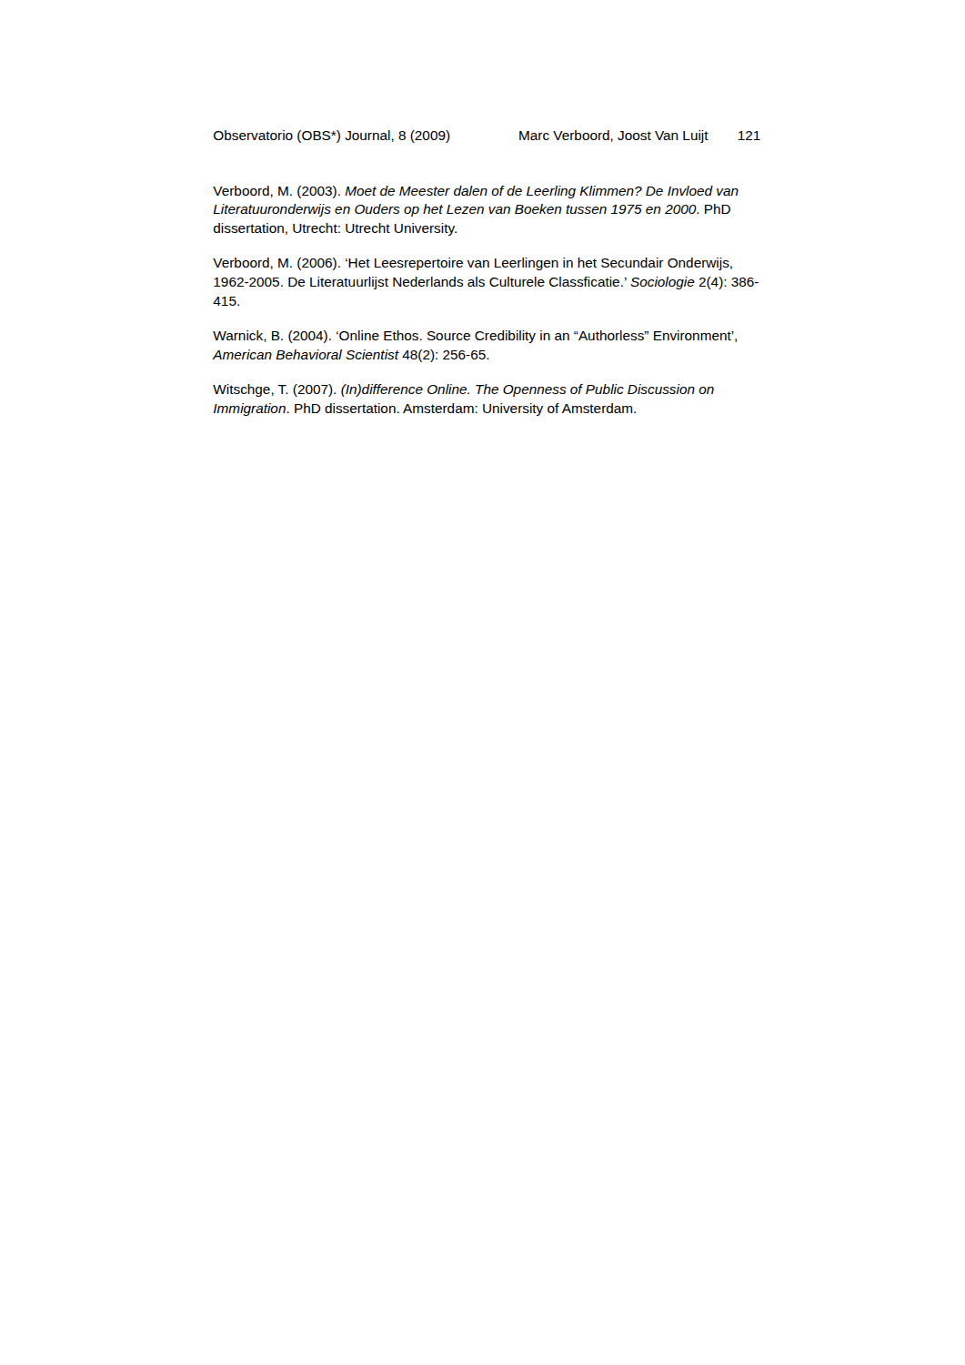Observatorio (OBS*) Journal, 8 (2009) Marc Verboord, Joost Van Luijt121
Verboord, M. (2003). Moet de Meester dalen of de Leerling Klimmen? De Invloed van Literatuuronderwijs en Ouders op het Lezen van Boeken tussen 1975 en 2000. PhD dissertation, Utrecht: Utrecht University.
Verboord, M. (2006). ‘Het Leesrepertoire van Leerlingen in het Secundair Onderwijs, 1962-2005. De Literatuurlijst Nederlands als Culturele Classficatie.’ Sociologie 2(4): 386-415.
Warnick, B. (2004). ‘Online Ethos. Source Credibility in an “Authorless” Environment’, American Behavioral Scientist 48(2): 256-65.
Witschge, T. (2007). (In)difference Online. The Openness of Public Discussion on Immigration. PhD dissertation. Amsterdam: University of Amsterdam.